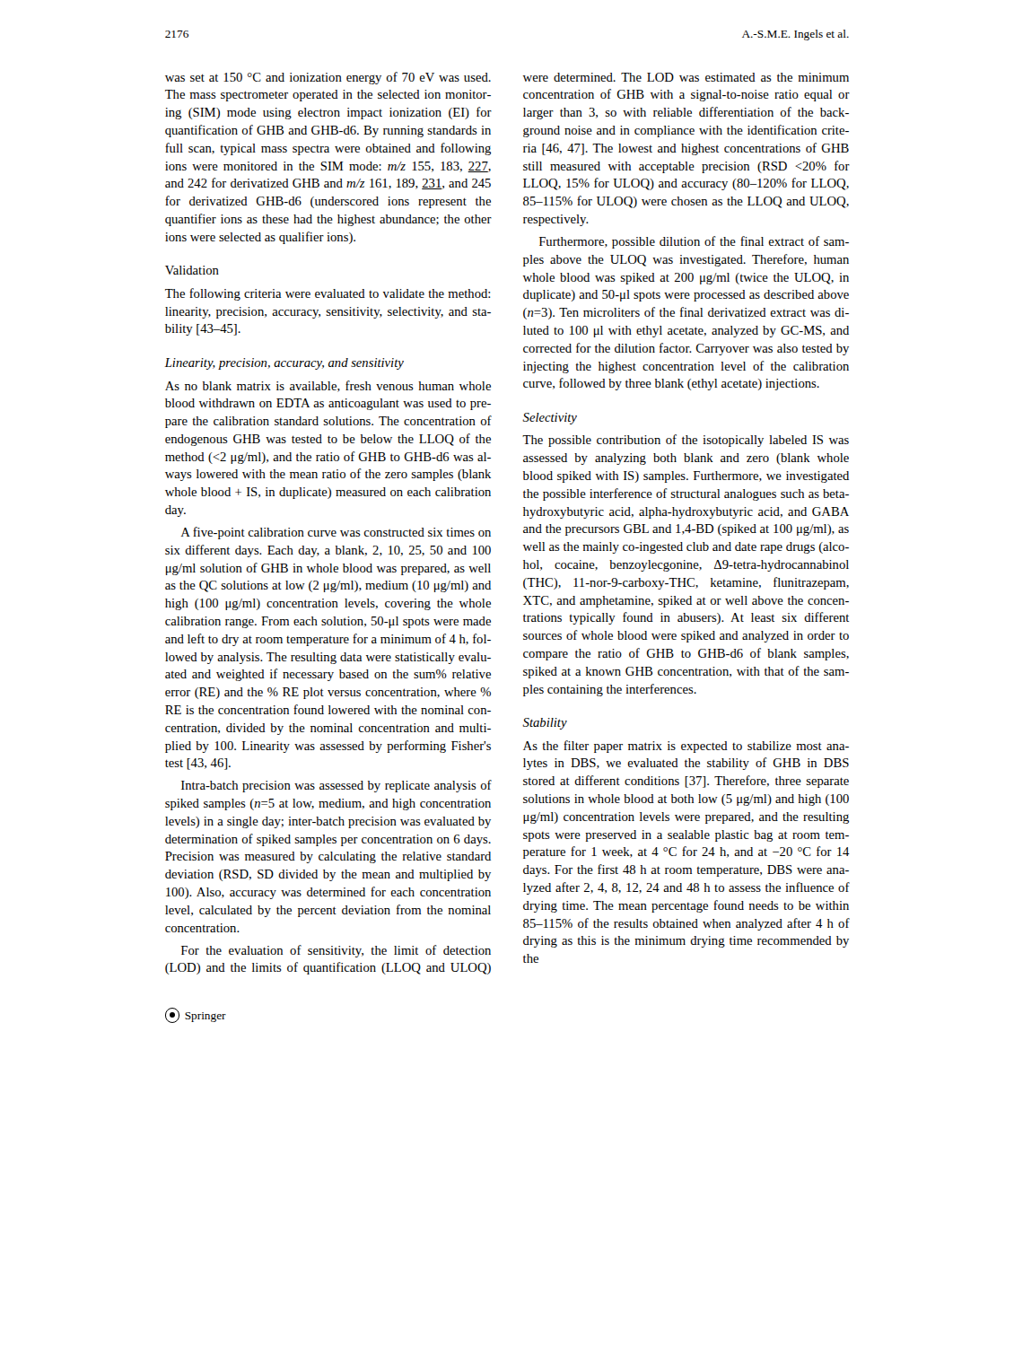2176 A.-S.M.E. Ingels et al.
was set at 150 °C and ionization energy of 70 eV was used. The mass spectrometer operated in the selected ion monitoring (SIM) mode using electron impact ionization (EI) for quantification of GHB and GHB-d6. By running standards in full scan, typical mass spectra were obtained and following ions were monitored in the SIM mode: m/z 155, 183, 227, and 242 for derivatized GHB and m/z 161, 189, 231, and 245 for derivatized GHB-d6 (underscored ions represent the quantifier ions as these had the highest abundance; the other ions were selected as qualifier ions).
Validation
The following criteria were evaluated to validate the method: linearity, precision, accuracy, sensitivity, selectivity, and stability [43–45].
Linearity, precision, accuracy, and sensitivity
As no blank matrix is available, fresh venous human whole blood withdrawn on EDTA as anticoagulant was used to prepare the calibration standard solutions. The concentration of endogenous GHB was tested to be below the LLOQ of the method (<2 μg/ml), and the ratio of GHB to GHB-d6 was always lowered with the mean ratio of the zero samples (blank whole blood + IS, in duplicate) measured on each calibration day.
A five-point calibration curve was constructed six times on six different days. Each day, a blank, 2, 10, 25, 50 and 100 μg/ml solution of GHB in whole blood was prepared, as well as the QC solutions at low (2 μg/ml), medium (10 μg/ml) and high (100 μg/ml) concentration levels, covering the whole calibration range. From each solution, 50-μl spots were made and left to dry at room temperature for a minimum of 4 h, followed by analysis. The resulting data were statistically evaluated and weighted if necessary based on the sum% relative error (RE) and the % RE plot versus concentration, where % RE is the concentration found lowered with the nominal concentration, divided by the nominal concentration and multiplied by 100. Linearity was assessed by performing Fisher's test [43, 46].
Intra-batch precision was assessed by replicate analysis of spiked samples (n=5 at low, medium, and high concentration levels) in a single day; inter-batch precision was evaluated by determination of spiked samples per concentration on 6 days. Precision was measured by calculating the relative standard deviation (RSD, SD divided by the mean and multiplied by 100). Also, accuracy was determined for each concentration level, calculated by the percent deviation from the nominal concentration.
For the evaluation of sensitivity, the limit of detection (LOD) and the limits of quantification (LLOQ and ULOQ) were determined. The LOD was estimated as the minimum concentration of GHB with a signal-to-noise ratio equal or larger than 3, so with reliable differentiation of the background noise and in compliance with the identification criteria [46, 47]. The lowest and highest concentrations of GHB still measured with acceptable precision (RSD <20% for LLOQ, 15% for ULOQ) and accuracy (80–120% for LLOQ, 85–115% for ULOQ) were chosen as the LLOQ and ULOQ, respectively.
Furthermore, possible dilution of the final extract of samples above the ULOQ was investigated. Therefore, human whole blood was spiked at 200 μg/ml (twice the ULOQ, in duplicate) and 50-μl spots were processed as described above (n=3). Ten microliters of the final derivatized extract was diluted to 100 μl with ethyl acetate, analyzed by GC-MS, and corrected for the dilution factor. Carryover was also tested by injecting the highest concentration level of the calibration curve, followed by three blank (ethyl acetate) injections.
Selectivity
The possible contribution of the isotopically labeled IS was assessed by analyzing both blank and zero (blank whole blood spiked with IS) samples. Furthermore, we investigated the possible interference of structural analogues such as beta-hydroxybutyric acid, alpha-hydroxybutyric acid, and GABA and the precursors GBL and 1,4-BD (spiked at 100 μg/ml), as well as the mainly co-ingested club and date rape drugs (alcohol, cocaine, benzoylecgonine, Δ9-tetra-hydrocannabinol (THC), 11-nor-9-carboxy-THC, ketamine, flunitrazepam, XTC, and amphetamine, spiked at or well above the concentrations typically found in abusers). At least six different sources of whole blood were spiked and analyzed in order to compare the ratio of GHB to GHB-d6 of blank samples, spiked at a known GHB concentration, with that of the samples containing the interferences.
Stability
As the filter paper matrix is expected to stabilize most analytes in DBS, we evaluated the stability of GHB in DBS stored at different conditions [37]. Therefore, three separate solutions in whole blood at both low (5 μg/ml) and high (100 μg/ml) concentration levels were prepared, and the resulting spots were preserved in a sealable plastic bag at room temperature for 1 week, at 4 °C for 24 h, and at −20 °C for 14 days. For the first 48 h at room temperature, DBS were analyzed after 2, 4, 8, 12, 24 and 48 h to assess the influence of drying time. The mean percentage found needs to be within 85–115% of the results obtained when analyzed after 4 h of drying as this is the minimum drying time recommended by the
Springer